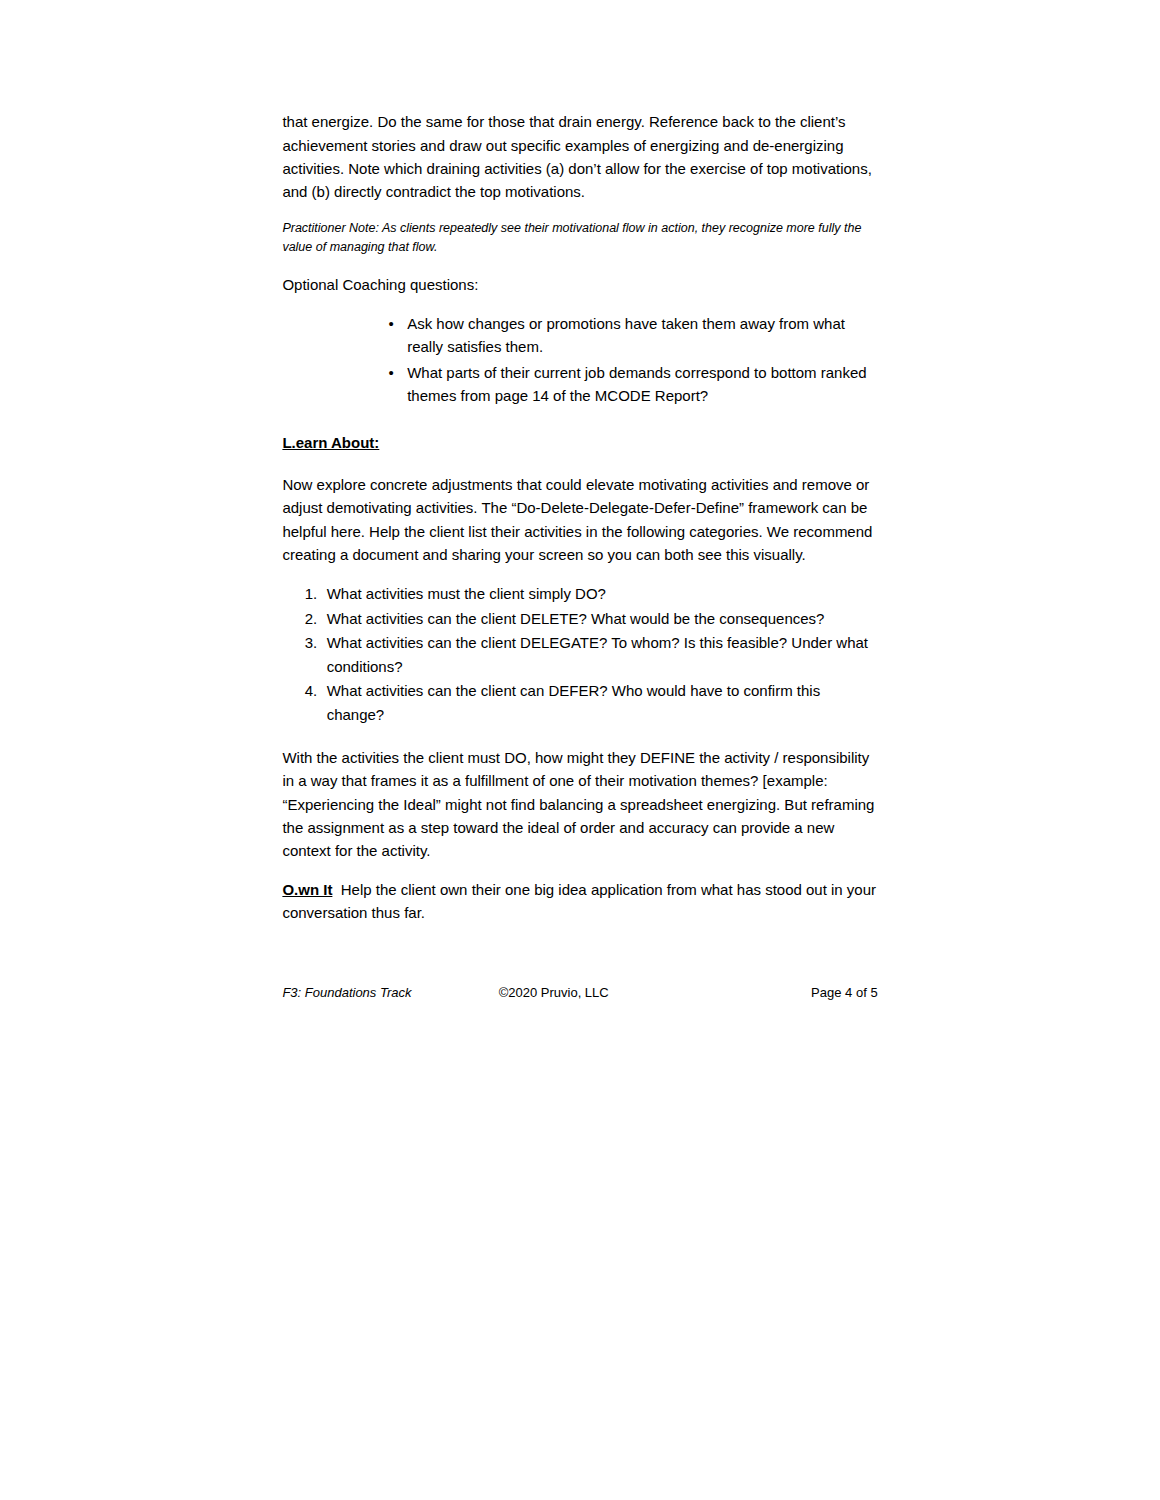that energize. Do the same for those that drain energy. Reference back to the client’s achievement stories and draw out specific examples of energizing and de-energizing activities. Note which draining activities (a) don’t allow for the exercise of top motivations, and (b) directly contradict the top motivations.
Practitioner Note: As clients repeatedly see their motivational flow in action, they recognize more fully the value of managing that flow.
Optional Coaching questions:
Ask how changes or promotions have taken them away from what really satisfies them.
What parts of their current job demands correspond to bottom ranked themes from page 14 of the MCODE Report?
L.earn About:
Now explore concrete adjustments that could elevate motivating activities and remove or adjust demotivating activities. The “Do-Delete-Delegate-Defer-Define” framework can be helpful here. Help the client list their activities in the following categories. We recommend creating a document and sharing your screen so you can both see this visually.
What activities must the client simply DO?
What activities can the client DELETE? What would be the consequences?
What activities can the client DELEGATE? To whom? Is this feasible? Under what conditions?
What activities can the client can DEFER? Who would have to confirm this change?
With the activities the client must DO, how might they DEFINE the activity / responsibility in a way that frames it as a fulfillment of one of their motivation themes? [example: “Experiencing the Ideal” might not find balancing a spreadsheet energizing. But reframing the assignment as a step toward the ideal of order and accuracy can provide a new context for the activity.
O.wn It Help the client own their one big idea application from what has stood out in your conversation thus far.
F3: Foundations Track ©2020 Pruvio, LLC Page 4 of 5